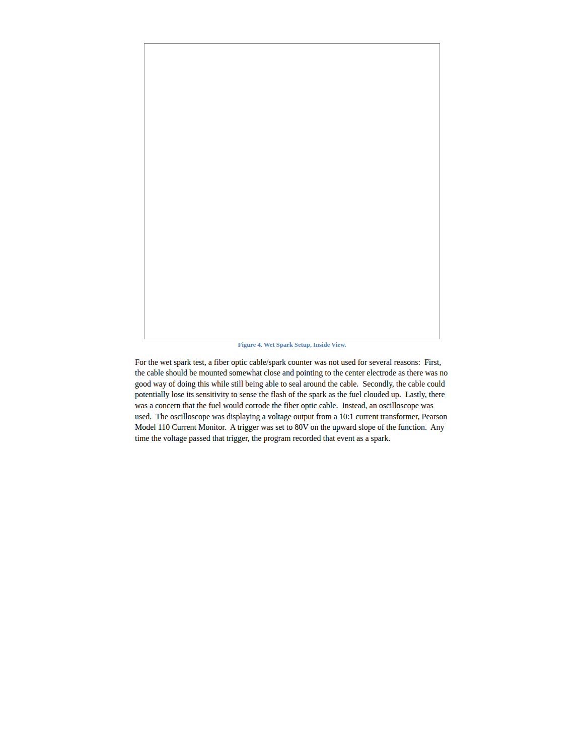Figure 4. Wet Spark Setup, Inside View.
For the wet spark test, a fiber optic cable/spark counter was not used for several reasons: First, the cable should be mounted somewhat close and pointing to the center electrode as there was no good way of doing this while still being able to seal around the cable. Secondly, the cable could potentially lose its sensitivity to sense the flash of the spark as the fuel clouded up. Lastly, there was a concern that the fuel would corrode the fiber optic cable. Instead, an oscilloscope was used. The oscilloscope was displaying a voltage output from a 10:1 current transformer, Pearson Model 110 Current Monitor. A trigger was set to 80V on the upward slope of the function. Any time the voltage passed that trigger, the program recorded that event as a spark.